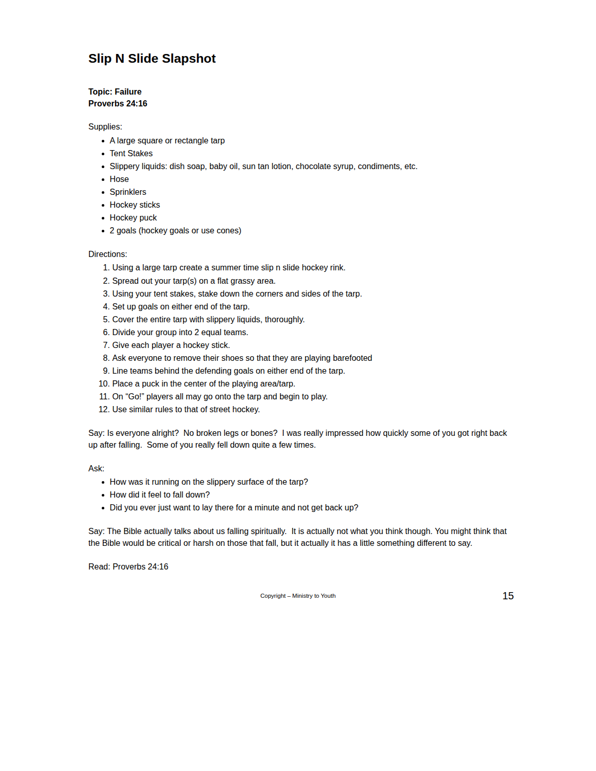Slip N Slide Slapshot
Topic: Failure Proverbs 24:16
Supplies:
A large square or rectangle tarp
Tent Stakes
Slippery liquids: dish soap, baby oil, sun tan lotion, chocolate syrup, condiments, etc.
Hose
Sprinklers
Hockey sticks
Hockey puck
2 goals (hockey goals or use cones)
Directions:
Using a large tarp create a summer time slip n slide hockey rink.
Spread out your tarp(s) on a flat grassy area.
Using your tent stakes, stake down the corners and sides of the tarp.
Set up goals on either end of the tarp.
Cover the entire tarp with slippery liquids, thoroughly.
Divide your group into 2 equal teams.
Give each player a hockey stick.
Ask everyone to remove their shoes so that they are playing barefooted
Line teams behind the defending goals on either end of the tarp.
Place a puck in the center of the playing area/tarp.
On “Go!” players all may go onto the tarp and begin to play.
Use similar rules to that of street hockey.
Say: Is everyone alright? No broken legs or bones? I was really impressed how quickly some of you got right back up after falling. Some of you really fell down quite a few times.
Ask:
How was it running on the slippery surface of the tarp?
How did it feel to fall down?
Did you ever just want to lay there for a minute and not get back up?
Say: The Bible actually talks about us falling spiritually. It is actually not what you think though. You might think that the Bible would be critical or harsh on those that fall, but it actually it has a little something different to say.
Read: Proverbs 24:16
Copyright – Ministry to Youth 15